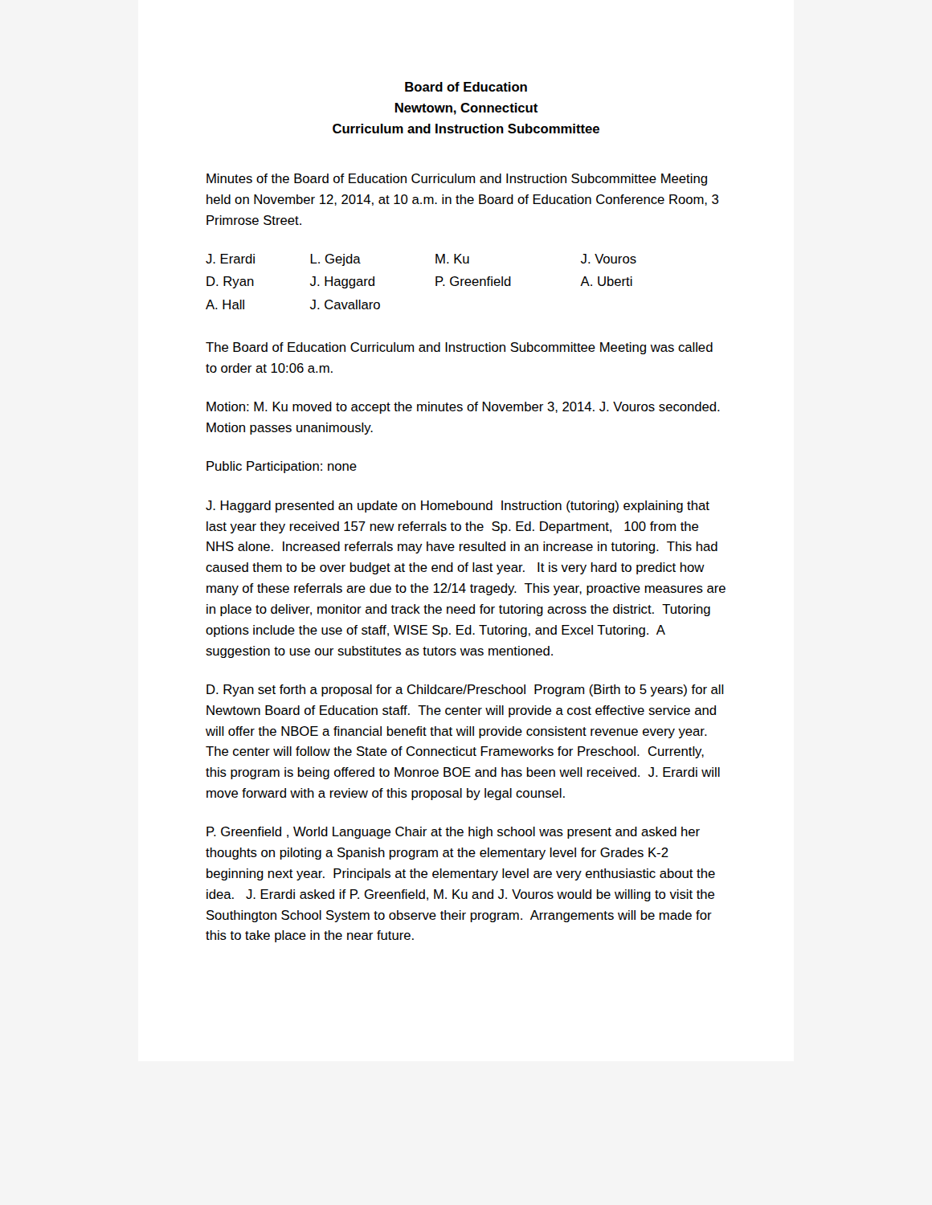Board of Education
Newtown, Connecticut
Curriculum and Instruction Subcommittee
Minutes of the Board of Education Curriculum and Instruction Subcommittee Meeting held on November 12, 2014, at 10 a.m. in the Board of Education Conference Room, 3 Primrose Street.
| J. Erardi | L. Gejda | M. Ku | J. Vouros |
| D. Ryan | J. Haggard | P. Greenfield | A. Uberti |
| A. Hall | J. Cavallaro | | |
The Board of Education Curriculum and Instruction Subcommittee Meeting was called to order at 10:06 a.m.
Motion: M. Ku moved to accept the minutes of November 3, 2014. J. Vouros seconded. Motion passes unanimously.
Public Participation: none
J. Haggard presented an update on Homebound Instruction (tutoring) explaining that last year they received 157 new referrals to the Sp. Ed. Department, 100 from the NHS alone. Increased referrals may have resulted in an increase in tutoring. This had caused them to be over budget at the end of last year. It is very hard to predict how many of these referrals are due to the 12/14 tragedy. This year, proactive measures are in place to deliver, monitor and track the need for tutoring across the district. Tutoring options include the use of staff, WISE Sp. Ed. Tutoring, and Excel Tutoring. A suggestion to use our substitutes as tutors was mentioned.
D. Ryan set forth a proposal for a Childcare/Preschool Program (Birth to 5 years) for all Newtown Board of Education staff. The center will provide a cost effective service and will offer the NBOE a financial benefit that will provide consistent revenue every year. The center will follow the State of Connecticut Frameworks for Preschool. Currently, this program is being offered to Monroe BOE and has been well received. J. Erardi will move forward with a review of this proposal by legal counsel.
P. Greenfield , World Language Chair at the high school was present and asked her thoughts on piloting a Spanish program at the elementary level for Grades K-2 beginning next year. Principals at the elementary level are very enthusiastic about the idea. J. Erardi asked if P. Greenfield, M. Ku and J. Vouros would be willing to visit the Southington School System to observe their program. Arrangements will be made for this to take place in the near future.